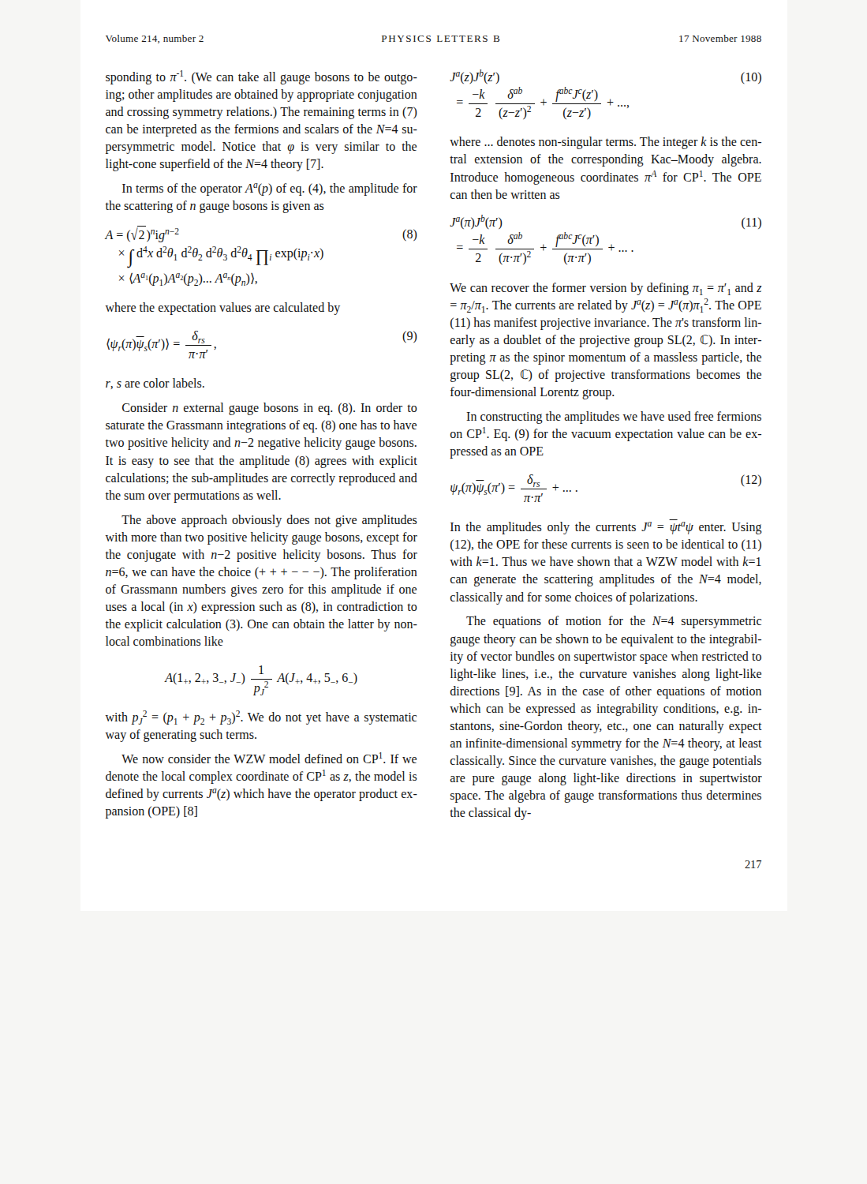Volume 214, number 2 PHYSICS LETTERS B 17 November 1988
sponding to π-1. (We can take all gauge bosons to be outgoing; other amplitudes are obtained by appropriate conjugation and crossing symmetry relations.) The remaining terms in (7) can be interpreted as the fermions and scalars of the N=4 supersymmetric model. Notice that φ is very similar to the light-cone superfield of the N=4 theory [7].
In terms of the operator Aa(p) of eq. (4), the amplitude for the scattering of n gauge bosons is given as
(8) A = (√2)nign−2
× ∫ d4x d2θ1 d2θ2 d2θ3 d2θ4 ∏i exp(ipi·x)
× ⟨Aa1(p1)Aa2(p2)... Aan(pn)⟩,
where the expectation values are calculated by
(9) ⟨ψr(π)ψs(π′)⟩ = δrs π·π′,
r, s are color labels.
Consider n external gauge bosons in eq. (8). In order to saturate the Grassmann integrations of eq. (8) one has to have two positive helicity and n−2 negative helicity gauge bosons. It is easy to see that the amplitude (8) agrees with explicit calculations; the sub-amplitudes are correctly reproduced and the sum over permutations as well.
The above approach obviously does not give amplitudes with more than two positive helicity gauge bosons, except for the conjugate with n−2 positive helicity bosons. Thus for n=6, we can have the choice (+ + + − − −). The proliferation of Grassmann numbers gives zero for this amplitude if one uses a local (in x) expression such as (8), in contradiction to the explicit calculation (3). One can obtain the latter by non-local combinations like
A(1+, 2+, 3−, J−) 1 pJ2 A(J+, 4+, 5−, 6−)
with pJ2 = (p1 + p2 + p3)2. We do not yet have a systematic way of generating such terms.
We now consider the WZW model defined on CP1. If we denote the local complex coordinate of CP1 as z, the model is defined by currents Ja(z) which have the operator product expansion (OPE) [8]
(10) Ja(z)Jb(z′)
= −k 2 δab(z−z′)2 + fabcJc(z′)(z−z′) + ...,
where ... denotes non-singular terms. The integer k is the central extension of the corresponding Kac–Moody algebra. Introduce homogeneous coordinates πA for CP1. The OPE can then be written as
(11) Ja(π)Jb(π′)
= −k 2 δab(π·π′)2 + fabcJc(π′)(π·π′) + ... .
We can recover the former version by defining π1 = π′1 and z = π2/π1. The currents are related by Ja(z) = Ja(π)π12. The OPE (11) has manifest projective invariance. The π's transform linearly as a doublet of the projective group SL(2, ℂ). In interpreting π as the spinor momentum of a massless particle, the group SL(2, ℂ) of projective transformations becomes the four-dimensional Lorentz group.
In constructing the amplitudes we have used free fermions on CP1. Eq. (9) for the vacuum expectation value can be expressed as an OPE
(12) ψr(π)ψs(π′) = δrs π·π′ + ... .
In the amplitudes only the currents Ja = ψtaψ enter. Using (12), the OPE for these currents is seen to be identical to (11) with k=1. Thus we have shown that a WZW model with k=1 can generate the scattering amplitudes of the N=4 model, classically and for some choices of polarizations.
The equations of motion for the N=4 supersymmetric gauge theory can be shown to be equivalent to the integrability of vector bundles on supertwistor space when restricted to light-like lines, i.e., the curvature vanishes along light-like directions [9]. As in the case of other equations of motion which can be expressed as integrability conditions, e.g. instantons, sine-Gordon theory, etc., one can naturally expect an infinite-dimensional symmetry for the N=4 theory, at least classically. Since the curvature vanishes, the gauge potentials are pure gauge along light-like directions in supertwistor space. The algebra of gauge transformations thus determines the classical dy-
217